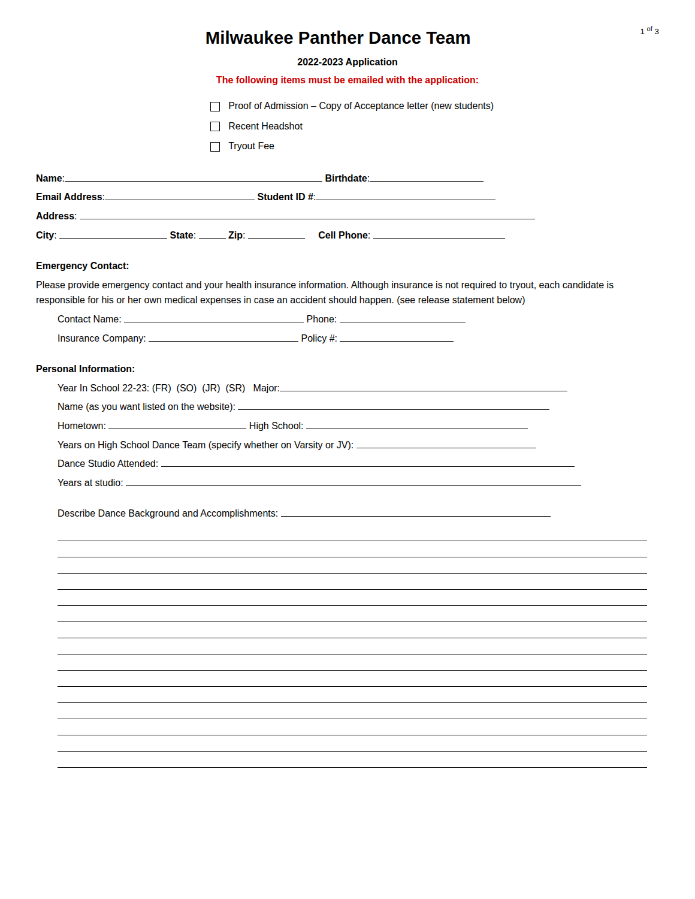1 of 3
Milwaukee Panther Dance Team
2022-2023 Application
The following items must be emailed with the application:
Proof of Admission – Copy of Acceptance letter (new students)
Recent Headshot
Tryout Fee
Name: Birthdate:
Email Address: Student ID #:
Address:
City: State: Zip: Cell Phone:
Emergency Contact:
Please provide emergency contact and your health insurance information. Although insurance is not required to tryout, each candidate is responsible for his or her own medical expenses in case an accident should happen. (see release statement below)
Contact Name: Phone:
Insurance Company: Policy #:
Personal Information:
Year In School 22-23: (FR) (SO) (JR) (SR) Major:
Name (as you want listed on the website):
Hometown: High School:
Years on High School Dance Team (specify whether on Varsity or JV):
Dance Studio Attended:
Years at studio:
Describe Dance Background and Accomplishments: